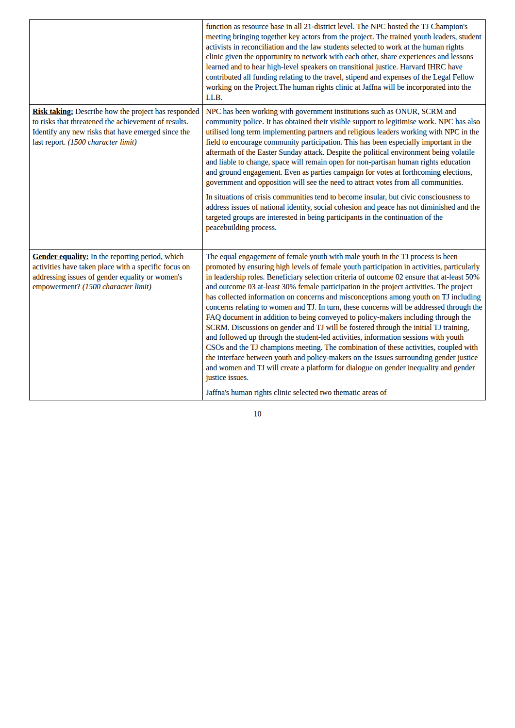| | function as resource base in all 21-district level. The NPC hosted the TJ Champion's meeting bringing together key actors from the project. The trained youth leaders, student activists in reconciliation and the law students selected to work at the human rights clinic given the opportunity to network with each other, share experiences and lessons learned and to hear high-level speakers on transitional justice. Harvard IHRC have contributed all funding relating to the travel, stipend and expenses of the Legal Fellow working on the Project.The human rights clinic at Jaffna will be incorporated into the LLB. |
| Risk taking: Describe how the project has responded to risks that threatened the achievement of results. Identify any new risks that have emerged since the last report. (1500 character limit) | NPC has been working with government institutions such as ONUR, SCRM and community police. It has obtained their visible support to legitimise work. NPC has also utilised long term implementing partners and religious leaders working with NPC in the field to encourage community participation. This has been especially important in the aftermath of the Easter Sunday attack. Despite the political environment being volatile and liable to change, space will remain open for non-partisan human rights education and ground engagement. Even as parties campaign for votes at forthcoming elections, government and opposition will see the need to attract votes from all communities. In situations of crisis communities tend to become insular, but civic consciousness to address issues of national identity, social cohesion and peace has not diminished and the targeted groups are interested in being participants in the continuation of the peacebuilding process. |
| Gender equality: In the reporting period, which activities have taken place with a specific focus on addressing issues of gender equality or women's empowerment? (1500 character limit) | The equal engagement of female youth with male youth in the TJ process is been promoted by ensuring high levels of female youth participation in activities, particularly in leadership roles. Beneficiary selection criteria of outcome 02 ensure that at-least 50% and outcome 03 at-least 30% female participation in the project activities. The project has collected information on concerns and misconceptions among youth on TJ including concerns relating to women and TJ. In turn, these concerns will be addressed through the FAQ document in addition to being conveyed to policy-makers including through the SCRM. Discussions on gender and TJ will be fostered through the initial TJ training, and followed up through the student-led activities, information sessions with youth CSOs and the TJ champions meeting. The combination of these activities, coupled with the interface between youth and policy-makers on the issues surrounding gender justice and women and TJ will create a platform for dialogue on gender inequality and gender justice issues. Jaffna's human rights clinic selected two thematic areas of |
10